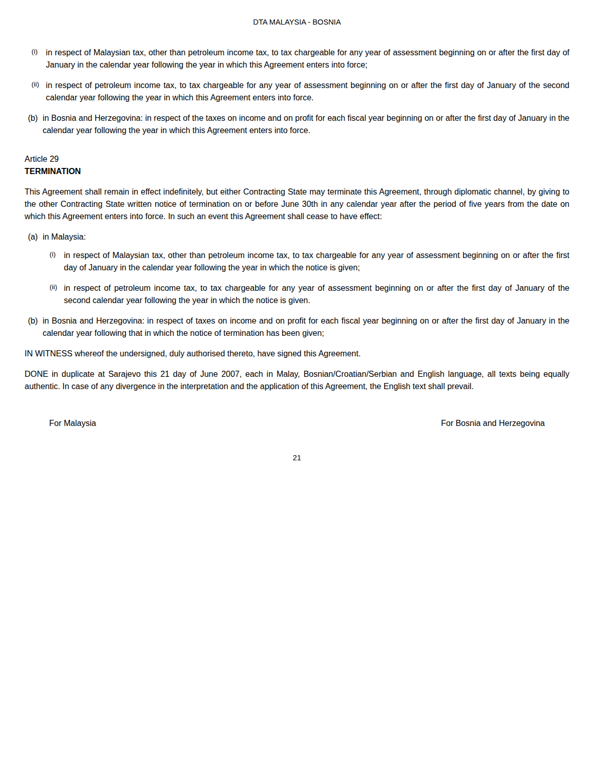DTA MALAYSIA - BOSNIA
(i) in respect of Malaysian tax, other than petroleum income tax, to tax chargeable for any year of assessment beginning on or after the first day of January in the calendar year following the year in which this Agreement enters into force;
(ii) in respect of petroleum income tax, to tax chargeable for any year of assessment beginning on or after the first day of January of the second calendar year following the year in which this Agreement enters into force.
(b) in Bosnia and Herzegovina: in respect of the taxes on income and on profit for each fiscal year beginning on or after the first day of January in the calendar year following the year in which this Agreement enters into force.
Article 29 TERMINATION
This Agreement shall remain in effect indefinitely, but either Contracting State may terminate this Agreement, through diplomatic channel, by giving to the other Contracting State written notice of termination on or before June 30th in any calendar year after the period of five years from the date on which this Agreement enters into force. In such an event this Agreement shall cease to have effect:
(a) in Malaysia:
(i) in respect of Malaysian tax, other than petroleum income tax, to tax chargeable for any year of assessment beginning on or after the first day of January in the calendar year following the year in which the notice is given;
(ii) in respect of petroleum income tax, to tax chargeable for any year of assessment beginning on or after the first day of January of the second calendar year following the year in which the notice is given.
(b) in Bosnia and Herzegovina: in respect of taxes on income and on profit for each fiscal year beginning on or after the first day of January in the calendar year following that in which the notice of termination has been given;
IN WITNESS whereof the undersigned, duly authorised thereto, have signed this Agreement.
DONE in duplicate at Sarajevo this 21 day of June 2007, each in Malay, Bosnian/Croatian/Serbian and English language, all texts being equally authentic. In case of any divergence in the interpretation and the application of this Agreement, the English text shall prevail.
For Malaysia For Bosnia and Herzegovina
21